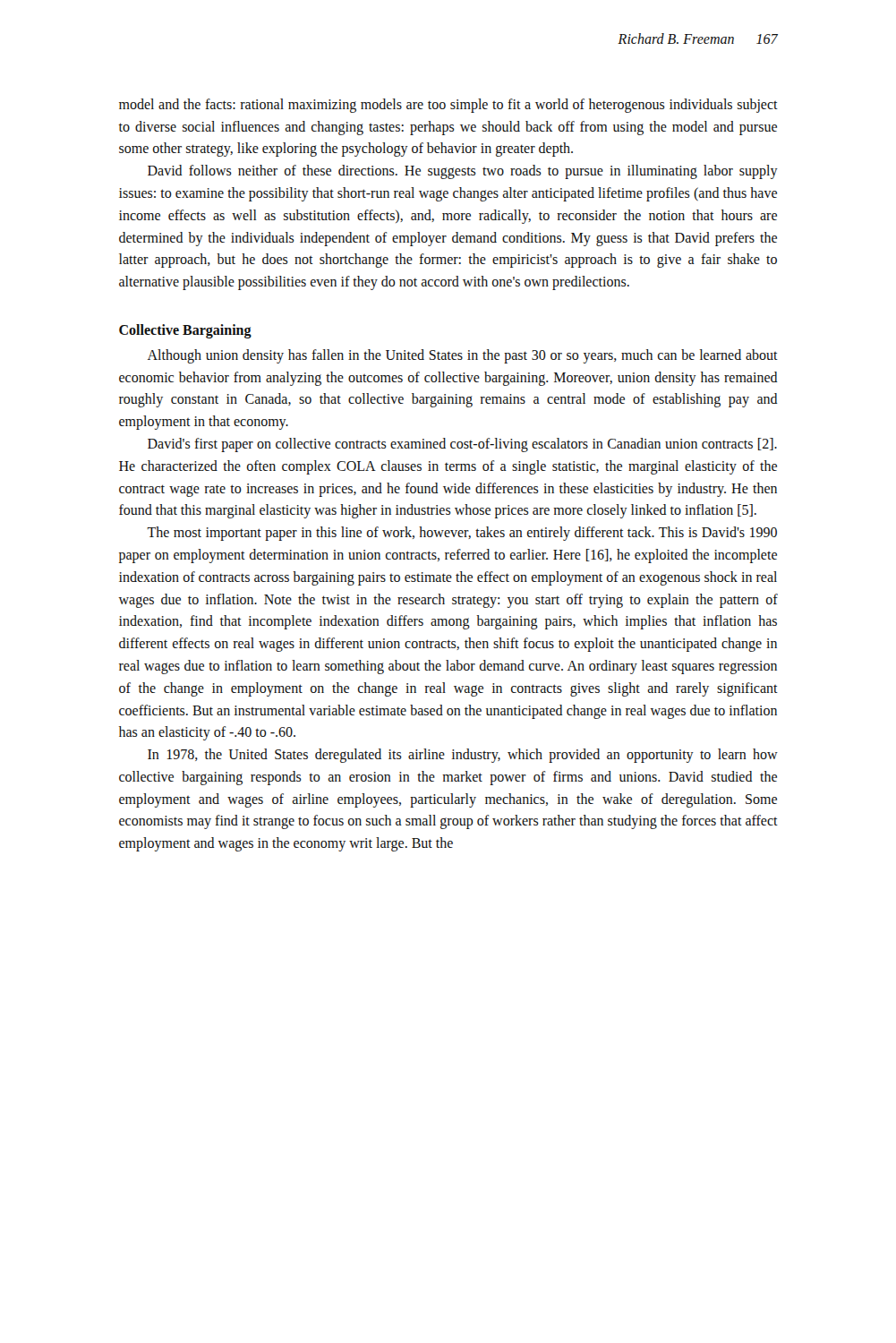Richard B. Freeman 167
model and the facts: rational maximizing models are too simple to fit a world of heterogenous individuals subject to diverse social influences and changing tastes: perhaps we should back off from using the model and pursue some other strategy, like exploring the psychology of behavior in greater depth.
David follows neither of these directions. He suggests two roads to pursue in illuminating labor supply issues: to examine the possibility that short-run real wage changes alter anticipated lifetime profiles (and thus have income effects as well as substitution effects), and, more radically, to reconsider the notion that hours are determined by the individuals independent of employer demand conditions. My guess is that David prefers the latter approach, but he does not shortchange the former: the empiricist's approach is to give a fair shake to alternative plausible possibilities even if they do not accord with one's own predilections.
Collective Bargaining
Although union density has fallen in the United States in the past 30 or so years, much can be learned about economic behavior from analyzing the outcomes of collective bargaining. Moreover, union density has remained roughly constant in Canada, so that collective bargaining remains a central mode of establishing pay and employment in that economy.
David's first paper on collective contracts examined cost-of-living escalators in Canadian union contracts [2]. He characterized the often complex COLA clauses in terms of a single statistic, the marginal elasticity of the contract wage rate to increases in prices, and he found wide differences in these elasticities by industry. He then found that this marginal elasticity was higher in industries whose prices are more closely linked to inflation [5].
The most important paper in this line of work, however, takes an entirely different tack. This is David's 1990 paper on employment determination in union contracts, referred to earlier. Here [16], he exploited the incomplete indexation of contracts across bargaining pairs to estimate the effect on employment of an exogenous shock in real wages due to inflation. Note the twist in the research strategy: you start off trying to explain the pattern of indexation, find that incomplete indexation differs among bargaining pairs, which implies that inflation has different effects on real wages in different union contracts, then shift focus to exploit the unanticipated change in real wages due to inflation to learn something about the labor demand curve. An ordinary least squares regression of the change in employment on the change in real wage in contracts gives slight and rarely significant coefficients. But an instrumental variable estimate based on the unanticipated change in real wages due to inflation has an elasticity of -.40 to -.60.
In 1978, the United States deregulated its airline industry, which provided an opportunity to learn how collective bargaining responds to an erosion in the market power of firms and unions. David studied the employment and wages of airline employees, particularly mechanics, in the wake of deregulation. Some economists may find it strange to focus on such a small group of workers rather than studying the forces that affect employment and wages in the economy writ large. But the